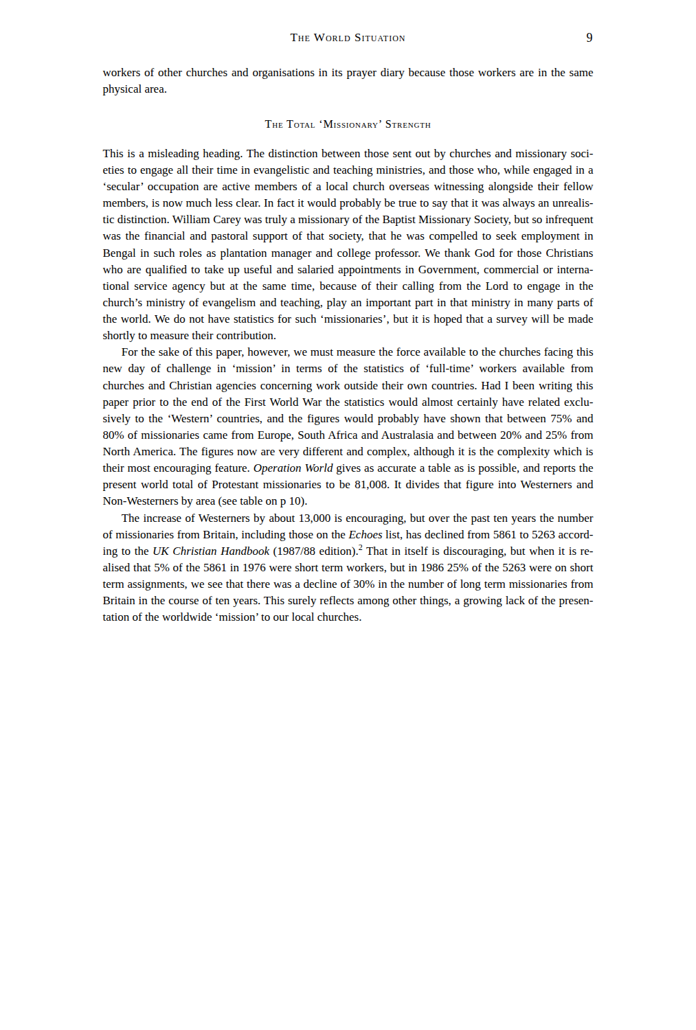The World Situation 9
workers of other churches and organisations in its prayer diary because those workers are in the same physical area.
The Total ‘Missionary’ Strength
This is a misleading heading. The distinction between those sent out by churches and missionary societies to engage all their time in evangelistic and teaching ministries, and those who, while engaged in a ‘secular’ occupation are active members of a local church overseas witnessing alongside their fellow members, is now much less clear. In fact it would probably be true to say that it was always an unrealistic distinction. William Carey was truly a missionary of the Baptist Missionary Society, but so infrequent was the financial and pastoral support of that society, that he was compelled to seek employment in Bengal in such roles as plantation manager and college professor. We thank God for those Christians who are qualified to take up useful and salaried appointments in Government, commercial or international service agency but at the same time, because of their calling from the Lord to engage in the church’s ministry of evangelism and teaching, play an important part in that ministry in many parts of the world. We do not have statistics for such ‘missionaries’, but it is hoped that a survey will be made shortly to measure their contribution.
For the sake of this paper, however, we must measure the force available to the churches facing this new day of challenge in ‘mission’ in terms of the statistics of ‘full-time’ workers available from churches and Christian agencies concerning work outside their own countries. Had I been writing this paper prior to the end of the First World War the statistics would almost certainly have related exclusively to the ‘Western’ countries, and the figures would probably have shown that between 75% and 80% of missionaries came from Europe, South Africa and Australasia and between 20% and 25% from North America. The figures now are very different and complex, although it is the complexity which is their most encouraging feature. Operation World gives as accurate a table as is possible, and reports the present world total of Protestant missionaries to be 81,008. It divides that figure into Westerners and Non-Westerners by area (see table on p 10).
The increase of Westerners by about 13,000 is encouraging, but over the past ten years the number of missionaries from Britain, including those on the Echoes list, has declined from 5861 to 5263 according to the UK Christian Handbook (1987/88 edition).2 That in itself is discouraging, but when it is realised that 5% of the 5861 in 1976 were short term workers, but in 1986 25% of the 5263 were on short term assignments, we see that there was a decline of 30% in the number of long term missionaries from Britain in the course of ten years. This surely reflects among other things, a growing lack of the presentation of the worldwide ‘mission’ to our local churches.